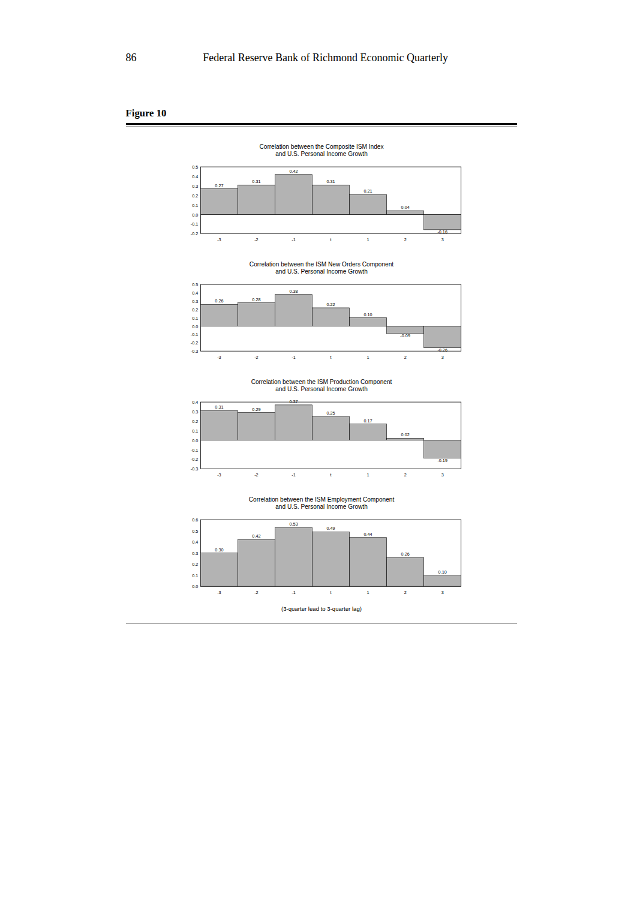86
Federal Reserve Bank of Richmond Economic Quarterly
Figure 10
Correlation between the Composite ISM Index
and U.S. Personal Income Growth
0.5 0.4 0.3 0.2 0.1 0.0 -0.1 -0.2 0.27 0.31 0.42 0.31 0.21 0.04 -0.16 -3 -2 -1 t 1 2 3
Correlation between the ISM New Orders Component
and U.S. Personal Income Growth
0.5 0.4 0.3 0.2 0.1 0.0 -0.1 -0.2 -0.3 0.26 0.28 0.38 0.22 0.10 -0.09 -0.26 -3 -2 -1 t 1 2 3
Correlation between the ISM Production Component
and U.S. Personal Income Growth
0.4 0.3 0.2 0.1 0.0 -0.1 -0.2 -0.3 0.31 0.29 0.37 0.25 0.17 0.02 -0.19 -3 -2 -1 t 1 2 3
Correlation between the ISM Employment Component
and U.S. Personal Income Growth
0.6 0.5 0.4 0.3 0.2 0.1 0.0 0.30 0.42 0.53 0.49 0.44 0.26 0.10 -3 -2 -1 t 1 2 3
(3-quarter lead to 3-quarter lag)